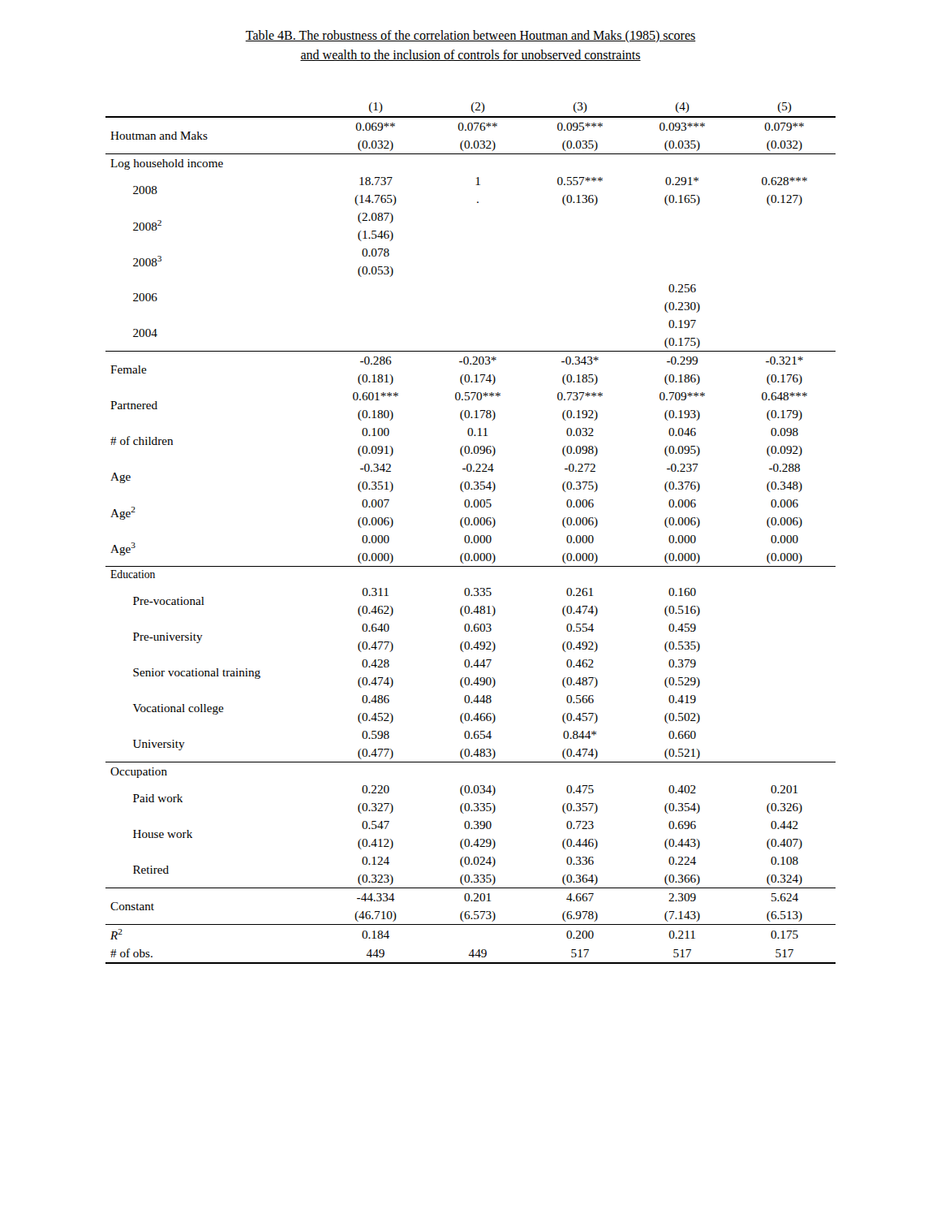Table 4B. The robustness of the correlation between Houtman and Maks (1985) scores and wealth to the inclusion of controls for unobserved constraints
| | (1) | (2) | (3) | (4) | (5) |
| Houtman and Maks | 0.069** | 0.076** | 0.095*** | 0.093*** | 0.079** |
| (0.032) | (0.032) | (0.035) | (0.035) | (0.032) |
| Log household income | | | | | |
| 2008 | 18.737 | 1 | 0.557*** | 0.291* | 0.628*** |
| (14.765) | . | (0.136) | (0.165) | (0.127) |
| 2008 2 | (2.087) | | | | |
| (1.546) | | | | |
| 2008 3 | 0.078 | | | | |
| (0.053) | | | | |
| 2006 | | | | 0.256 | |
| | | | (0.230) | |
| 2004 | | | | 0.197 | |
| | | | (0.175) | |
| Female | -0.286 | -0.203* | -0.343* | -0.299 | -0.321* |
| (0.181) | (0.174) | (0.185) | (0.186) | (0.176) |
| Partnered | 0.601*** | 0.570*** | 0.737*** | 0.709*** | 0.648*** |
| (0.180) | (0.178) | (0.192) | (0.193) | (0.179) |
| # of children | 0.100 | 0.11 | 0.032 | 0.046 | 0.098 |
| (0.091) | (0.096) | (0.098) | (0.095) | (0.092) |
| Age | -0.342 | -0.224 | -0.272 | -0.237 | -0.288 |
| (0.351) | (0.354) | (0.375) | (0.376) | (0.348) |
| Age 2 | 0.007 | 0.005 | 0.006 | 0.006 | 0.006 |
| (0.006) | (0.006) | (0.006) | (0.006) | (0.006) |
| Age 3 | 0.000 | 0.000 | 0.000 | 0.000 | 0.000 |
| (0.000) | (0.000) | (0.000) | (0.000) | (0.000) |
| Education | | | | | |
| Pre-vocational | 0.311 | 0.335 | 0.261 | 0.160 | |
| (0.462) | (0.481) | (0.474) | (0.516) | |
| Pre-university | 0.640 | 0.603 | 0.554 | 0.459 | |
| (0.477) | (0.492) | (0.492) | (0.535) | |
| Senior vocational training | 0.428 | 0.447 | 0.462 | 0.379 | |
| (0.474) | (0.490) | (0.487) | (0.529) | |
| Vocational college | 0.486 | 0.448 | 0.566 | 0.419 | |
| (0.452) | (0.466) | (0.457) | (0.502) | |
| University | 0.598 | 0.654 | 0.844* | 0.660 | |
| (0.477) | (0.483) | (0.474) | (0.521) | |
| Occupation | | | | | |
| Paid work | 0.220 | (0.034) | 0.475 | 0.402 | 0.201 |
| (0.327) | (0.335) | (0.357) | (0.354) | (0.326) |
| House work | 0.547 | 0.390 | 0.723 | 0.696 | 0.442 |
| (0.412) | (0.429) | (0.446) | (0.443) | (0.407) |
| Retired | 0.124 | (0.024) | 0.336 | 0.224 | 0.108 |
| (0.323) | (0.335) | (0.364) | (0.366) | (0.324) |
| Constant | -44.334 | 0.201 | 4.667 | 2.309 | 5.624 |
| (46.710) | (6.573) | (6.978) | (7.143) | (6.513) |
| R 2 | 0.184 | | 0.200 | 0.211 | 0.175 |
| # of obs. | 449 | 449 | 517 | 517 | 517 |